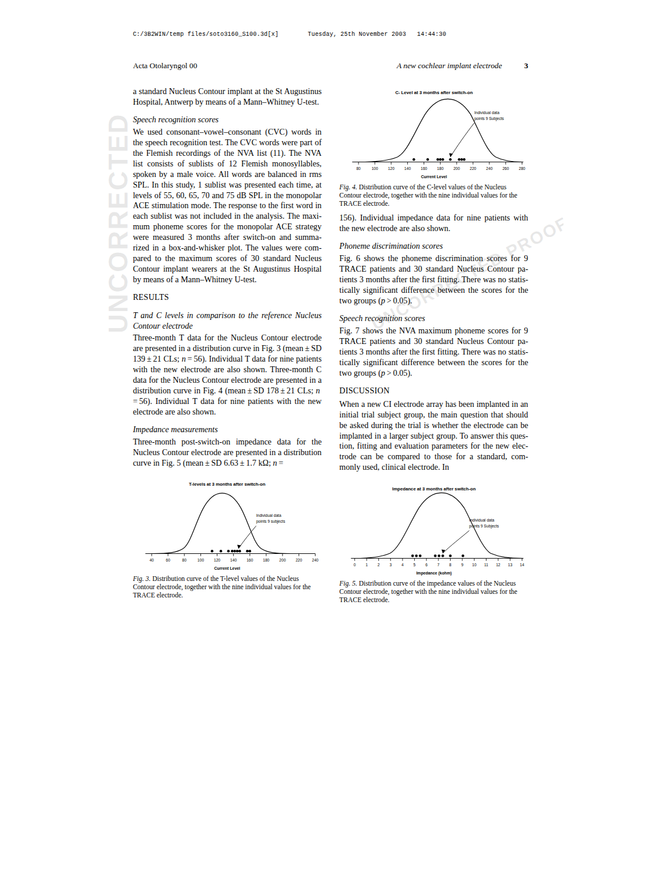C:/3B2WIN/temp files/soto3160_S100.3d[x] Tuesday, 25th November 2003 14:44:30
Acta Otolaryngol 00
A new cochlear implant electrode 3
a standard Nucleus Contour implant at the St Augustinus Hospital, Antwerp by means of a Mann–Whitney U-test.
Speech recognition scores
We used consonant–vowel–consonant (CVC) words in the speech recognition test. The CVC words were part of the Flemish recordings of the NVA list (11). The NVA list consists of sublists of 12 Flemish monosyllables, spoken by a male voice. All words are balanced in rms SPL. In this study, 1 sublist was presented each time, at levels of 55, 60, 65, 70 and 75 dB SPL in the monopolar ACE stimulation mode. The response to the first word in each sublist was not included in the analysis. The maximum phoneme scores for the monopolar ACE strategy were measured 3 months after switch-on and summarized in a box-and-whisker plot. The values were compared to the maximum scores of 30 standard Nucleus Contour implant wearers at the St Augustinus Hospital by means of a Mann–Whitney U-test.
Results
T and C levels in comparison to the reference Nucleus Contour electrode
Three-month T data for the Nucleus Contour electrode are presented in a distribution curve in Fig. 3 (mean ± SD 139 ± 21 CLs; n = 56). Individual T data for nine patients with the new electrode are also shown. Three-month C data for the Nucleus Contour electrode are presented in a distribution curve in Fig. 4 (mean ± SD 178 ± 21 CLs; n = 56). Individual T data for nine patients with the new electrode are also shown.
Impedance measurements
Three-month post-switch-on impedance data for the Nucleus Contour electrode are presented in a distribution curve in Fig. 5 (mean ± SD 6.63 ± 1.7 kΩ; n =
T-levels at 3 months after switch-on 40 60 80 100 120 140 160 180 200 220 240 Current Level Individual data points 9 subjects
Fig. 3. Distribution curve of the T-level values of the Nucleus Contour electrode, together with the nine individual values for the TRACE electrode.
C- Level at 3 months after switch-on 80 100 120 140 160 180 200 220 240 260 280 Current Level Individual data points 9 Subjects
Fig. 4. Distribution curve of the C-level values of the Nucleus Contour electrode, together with the nine individual values for the TRACE electrode.
156). Individual impedance data for nine patients with the new electrode are also shown.
Phoneme discrimination scores
Fig. 6 shows the phoneme discrimination scores for 9 TRACE patients and 30 standard Nucleus Contour patients 3 months after the first fitting. There was no statistically significant difference between the scores for the two groups (p > 0.05).
Speech recognition scores
Fig. 7 shows the NVA maximum phoneme scores for 9 TRACE patients and 30 standard Nucleus Contour patients 3 months after the first fitting. There was no statistically significant difference between the scores for the two groups (p > 0.05).
Discussion
When a new CI electrode array has been implanted in an initial trial subject group, the main question that should be asked during the trial is whether the electrode can be implanted in a larger subject group. To answer this question, fitting and evaluation parameters for the new electrode can be compared to those for a standard, commonly used, clinical electrode. In
Impedance at 3 months after switch-on 0 1 2 3 4 5 6 7 8 9 10 11 12 13 14 Impedance (kohm) Individual data points 9 Subjects
Fig. 5. Distribution curve of the impedance values of the Nucleus Contour electrode, together with the nine individual values for the TRACE electrode.
UNCORRECTED UNCORRECTED PROOF